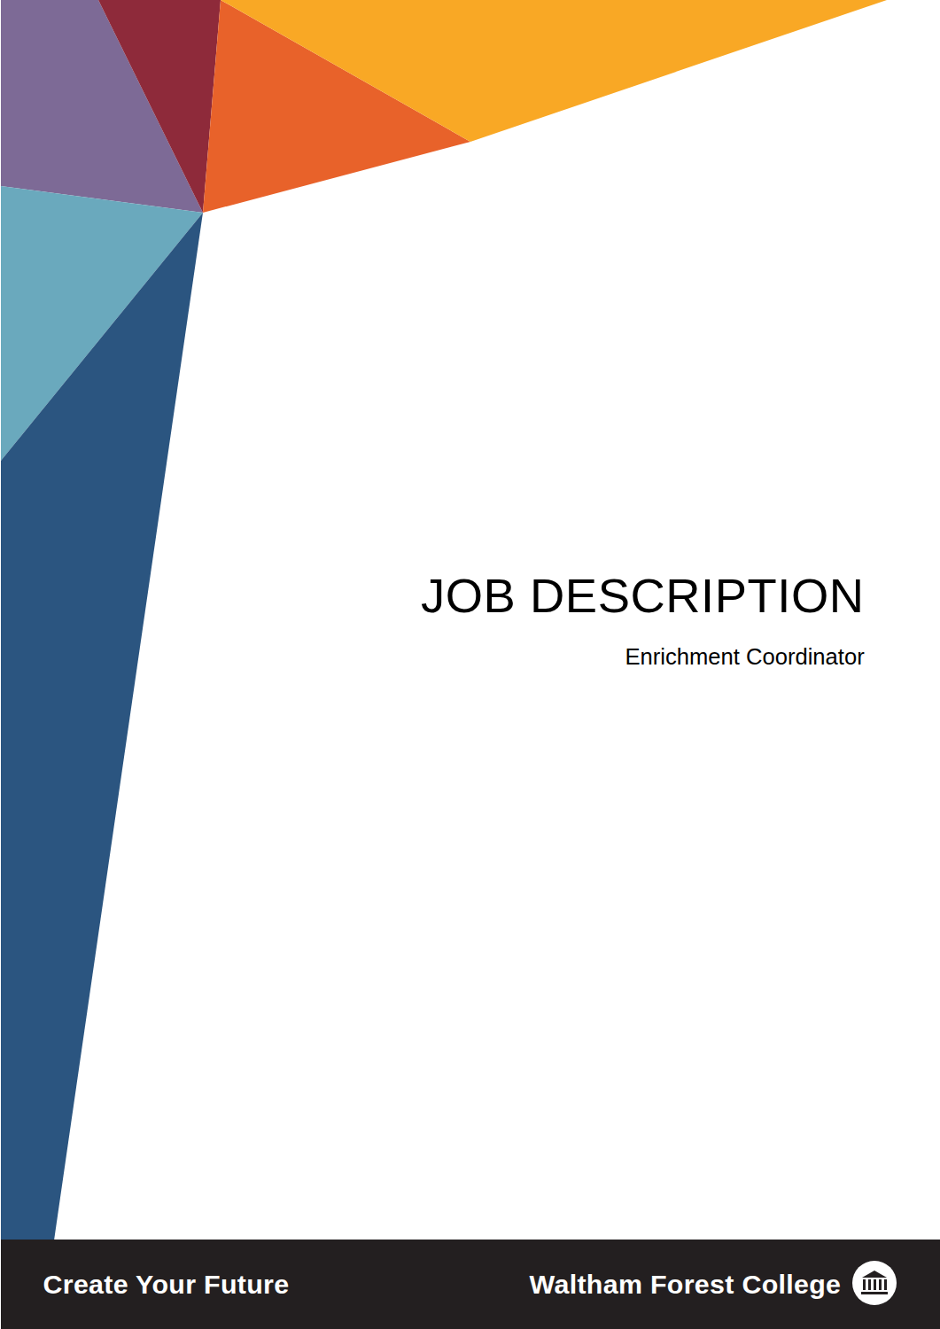JOB DESCRIPTION
Enrichment Coordinator
Create Your Future
Waltham Forest College